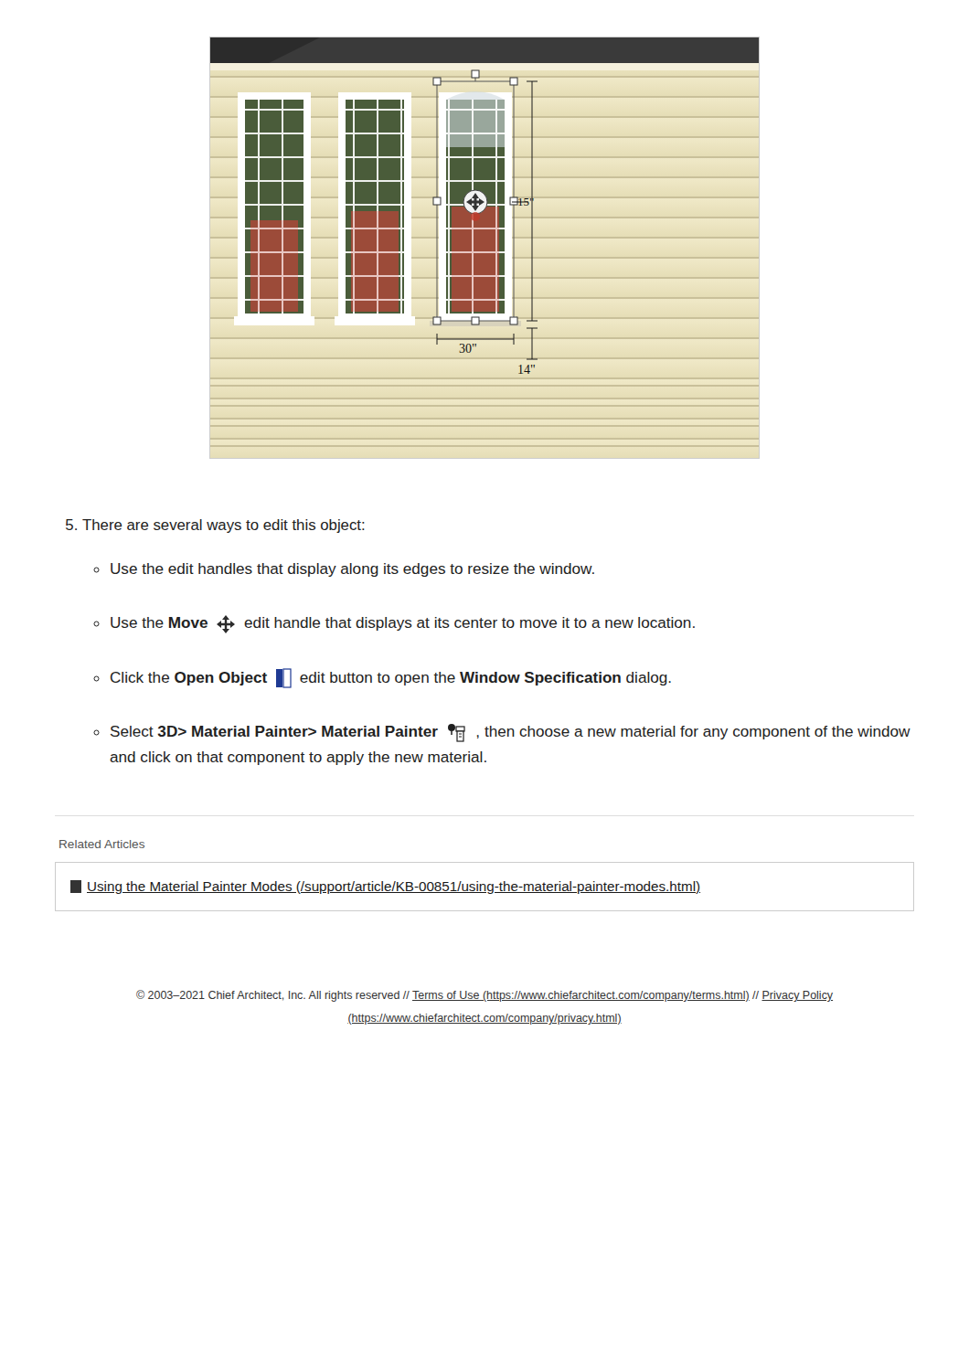15" 30" 14"
There are several ways to edit this object:
Use the edit handles that display along its edges to resize the window.
Use the Move edit handle that displays at its center to move it to a new location.
Click the Open Object edit button to open the Window Specification dialog.
Select 3D> Material Painter> Material Painter , then choose a new material for any component of the window and click on that component to apply the new material.
Related Articles
Using the Material Painter Modes (/support/article/KB-00851/using-the-material-painter-modes.html)
© 2003–2021 Chief Architect, Inc. All rights reserved // Terms of Use (https://www.chiefarchitect.com/company/terms.html) // Privacy Policy (https://www.chiefarchitect.com/company/privacy.html)